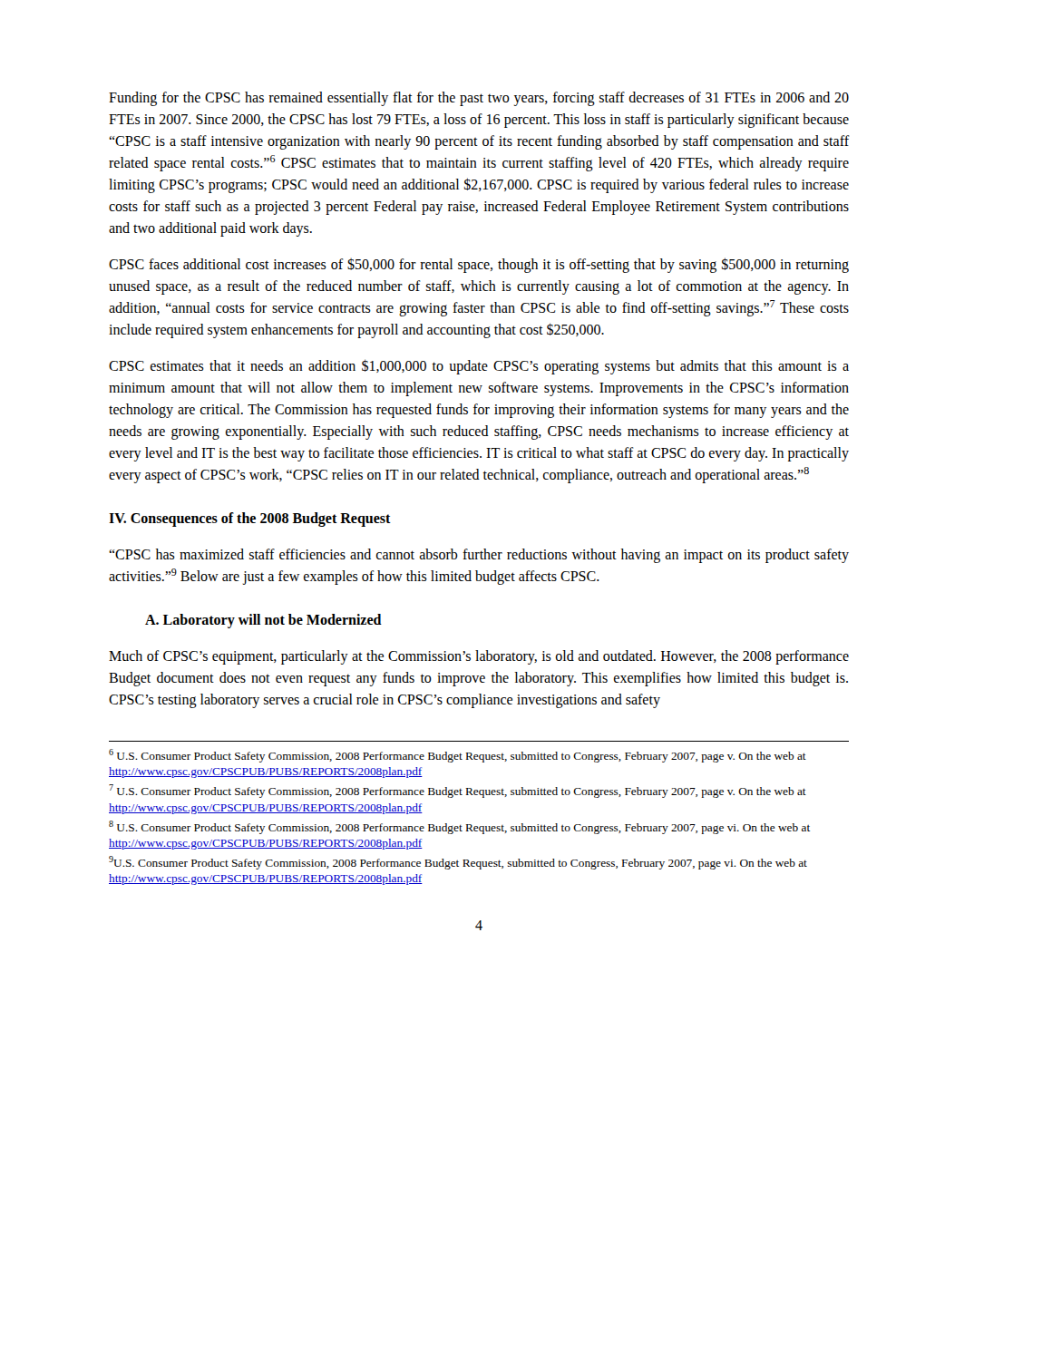Funding for the CPSC has remained essentially flat for the past two years, forcing staff decreases of 31 FTEs in 2006 and 20 FTEs in 2007. Since 2000, the CPSC has lost 79 FTEs, a loss of 16 percent. This loss in staff is particularly significant because “CPSC is a staff intensive organization with nearly 90 percent of its recent funding absorbed by staff compensation and staff related space rental costs.”6 CPSC estimates that to maintain its current staffing level of 420 FTEs, which already require limiting CPSC’s programs; CPSC would need an additional $2,167,000. CPSC is required by various federal rules to increase costs for staff such as a projected 3 percent Federal pay raise, increased Federal Employee Retirement System contributions and two additional paid work days.
CPSC faces additional cost increases of $50,000 for rental space, though it is off-setting that by saving $500,000 in returning unused space, as a result of the reduced number of staff, which is currently causing a lot of commotion at the agency. In addition, “annual costs for service contracts are growing faster than CPSC is able to find off-setting savings.”7 These costs include required system enhancements for payroll and accounting that cost $250,000.
CPSC estimates that it needs an addition $1,000,000 to update CPSC’s operating systems but admits that this amount is a minimum amount that will not allow them to implement new software systems. Improvements in the CPSC’s information technology are critical. The Commission has requested funds for improving their information systems for many years and the needs are growing exponentially. Especially with such reduced staffing, CPSC needs mechanisms to increase efficiency at every level and IT is the best way to facilitate those efficiencies. IT is critical to what staff at CPSC do every day. In practically every aspect of CPSC’s work, “CPSC relies on IT in our related technical, compliance, outreach and operational areas.”8
IV. Consequences of the 2008 Budget Request
“CPSC has maximized staff efficiencies and cannot absorb further reductions without having an impact on its product safety activities.”9 Below are just a few examples of how this limited budget affects CPSC.
A. Laboratory will not be Modernized
Much of CPSC’s equipment, particularly at the Commission’s laboratory, is old and outdated. However, the 2008 performance Budget document does not even request any funds to improve the laboratory. This exemplifies how limited this budget is. CPSC’s testing laboratory serves a crucial role in CPSC’s compliance investigations and safety
6 U.S. Consumer Product Safety Commission, 2008 Performance Budget Request, submitted to Congress, February 2007, page v. On the web at http://www.cpsc.gov/CPSCPUB/PUBS/REPORTS/2008plan.pdf
7 U.S. Consumer Product Safety Commission, 2008 Performance Budget Request, submitted to Congress, February 2007, page v. On the web at http://www.cpsc.gov/CPSCPUB/PUBS/REPORTS/2008plan.pdf
8 U.S. Consumer Product Safety Commission, 2008 Performance Budget Request, submitted to Congress, February 2007, page vi. On the web at http://www.cpsc.gov/CPSCPUB/PUBS/REPORTS/2008plan.pdf
9U.S. Consumer Product Safety Commission, 2008 Performance Budget Request, submitted to Congress, February 2007, page vi. On the web at http://www.cpsc.gov/CPSCPUB/PUBS/REPORTS/2008plan.pdf
4